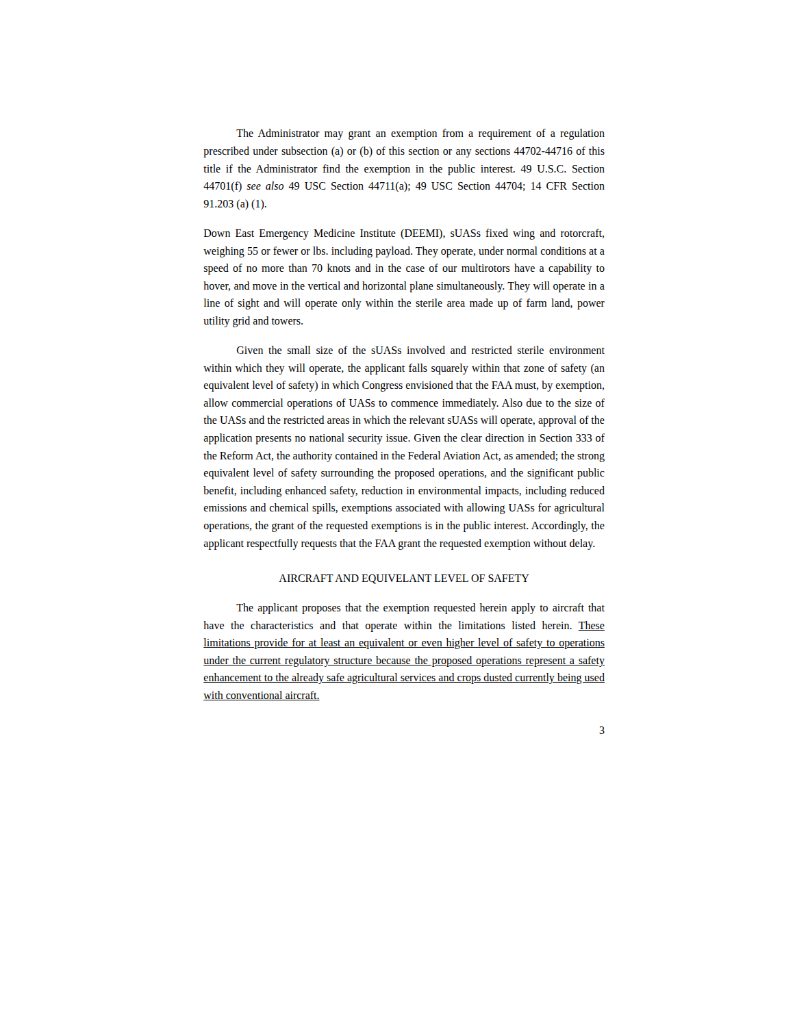The Administrator may grant an exemption from a requirement of a regulation prescribed under subsection (a) or (b) of this section or any sections 44702-44716 of this title if the Administrator find the exemption in the public interest. 49 U.S.C. Section 44701(f) see also 49 USC Section 44711(a); 49 USC Section 44704; 14 CFR Section 91.203 (a) (1).
Down East Emergency Medicine Institute (DEEMI), sUASs fixed wing and rotorcraft, weighing 55 or fewer or lbs. including payload. They operate, under normal conditions at a speed of no more than 70 knots and in the case of our multirotors have a capability to hover, and move in the vertical and horizontal plane simultaneously. They will operate in a line of sight and will operate only within the sterile area made up of farm land, power utility grid and towers.
Given the small size of the sUASs involved and restricted sterile environment within which they will operate, the applicant falls squarely within that zone of safety (an equivalent level of safety) in which Congress envisioned that the FAA must, by exemption, allow commercial operations of UASs to commence immediately. Also due to the size of the UASs and the restricted areas in which the relevant sUASs will operate, approval of the application presents no national security issue. Given the clear direction in Section 333 of the Reform Act, the authority contained in the Federal Aviation Act, as amended; the strong equivalent level of safety surrounding the proposed operations, and the significant public benefit, including enhanced safety, reduction in environmental impacts, including reduced emissions and chemical spills, exemptions associated with allowing UASs for agricultural operations, the grant of the requested exemptions is in the public interest. Accordingly, the applicant respectfully requests that the FAA grant the requested exemption without delay.
AIRCRAFT AND EQUIVELANT LEVEL OF SAFETY
The applicant proposes that the exemption requested herein apply to aircraft that have the characteristics and that operate within the limitations listed herein. These limitations provide for at least an equivalent or even higher level of safety to operations under the current regulatory structure because the proposed operations represent a safety enhancement to the already safe agricultural services and crops dusted currently being used with conventional aircraft.
3